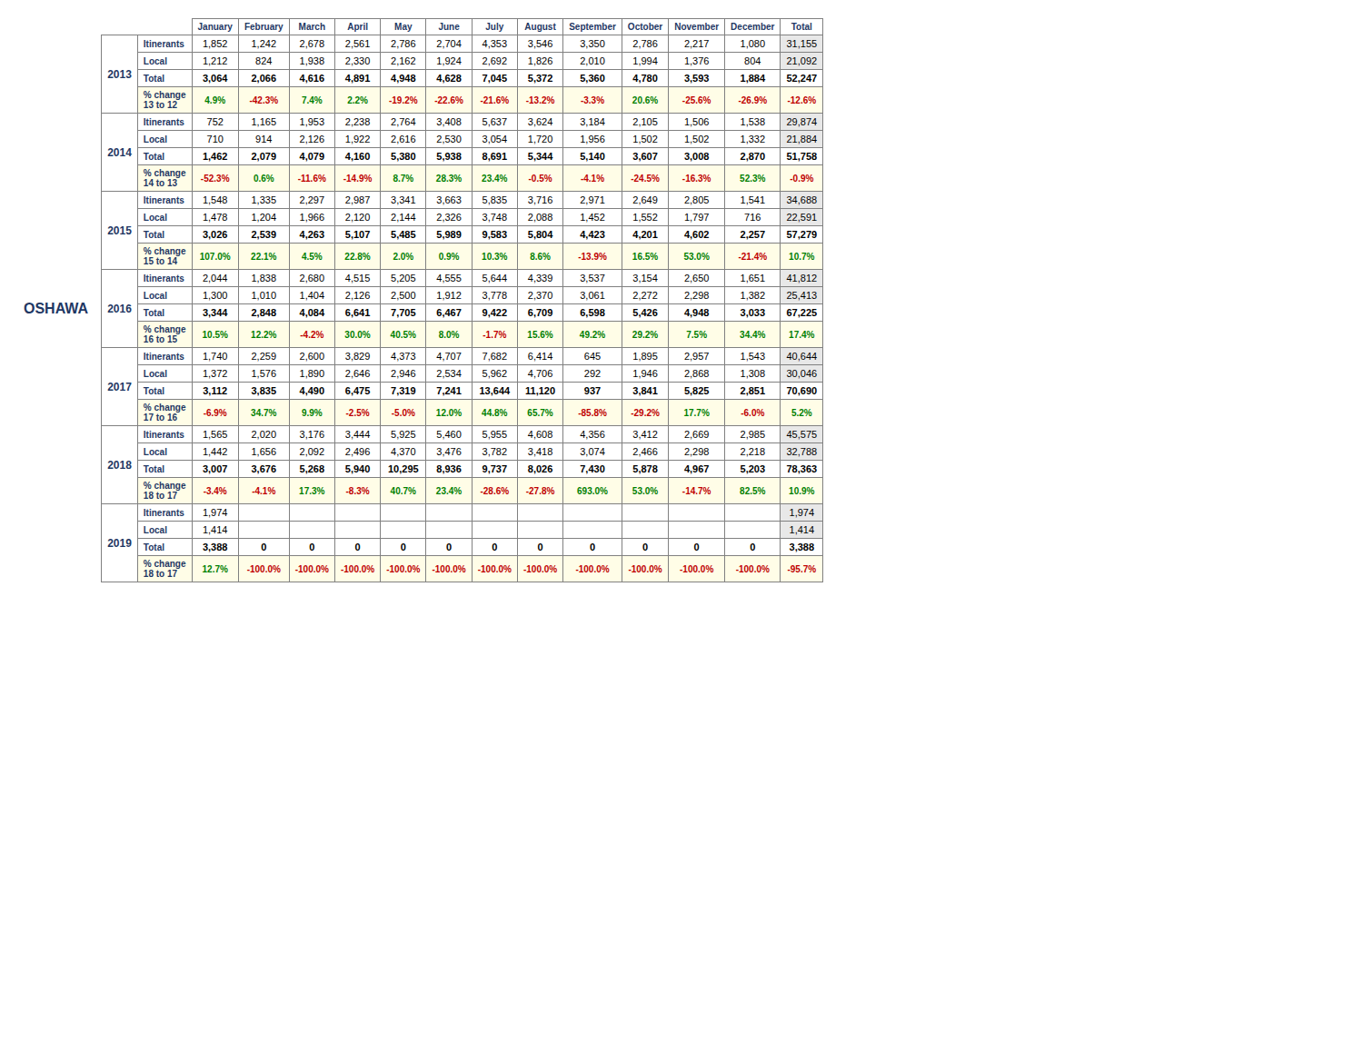| | | | January | February | March | April | May | June | July | August | September | October | November | December | Total |
| --- | --- | --- | --- | --- | --- | --- | --- | --- | --- | --- | --- | --- | --- | --- | --- |
| OSHAWA | 2013 | Itinerants | 1,852 | 1,242 | 2,678 | 2,561 | 2,786 | 2,704 | 4,353 | 3,546 | 3,350 | 2,786 | 2,217 | 1,080 | 31,155 |
| Local | 1,212 | 824 | 1,938 | 2,330 | 2,162 | 1,924 | 2,692 | 1,826 | 2,010 | 1,994 | 1,376 | 804 | 21,092 |
| Total | 3,064 | 2,066 | 4,616 | 4,891 | 4,948 | 4,628 | 7,045 | 5,372 | 5,360 | 4,780 | 3,593 | 1,884 | 52,247 |
| % change 13 to 12 | 4.9% | -42.3% | 7.4% | 2.2% | -19.2% | -22.6% | -21.6% | -13.2% | -3.3% | 20.6% | -25.6% | -26.9% | -12.6% |
| 2014 | Itinerants | 752 | 1,165 | 1,953 | 2,238 | 2,764 | 3,408 | 5,637 | 3,624 | 3,184 | 2,105 | 1,506 | 1,538 | 29,874 |
| Local | 710 | 914 | 2,126 | 1,922 | 2,616 | 2,530 | 3,054 | 1,720 | 1,956 | 1,502 | 1,502 | 1,332 | 21,884 |
| Total | 1,462 | 2,079 | 4,079 | 4,160 | 5,380 | 5,938 | 8,691 | 5,344 | 5,140 | 3,607 | 3,008 | 2,870 | 51,758 |
| % change 14 to 13 | -52.3% | 0.6% | -11.6% | -14.9% | 8.7% | 28.3% | 23.4% | -0.5% | -4.1% | -24.5% | -16.3% | 52.3% | -0.9% |
| 2015 | Itinerants | 1,548 | 1,335 | 2,297 | 2,987 | 3,341 | 3,663 | 5,835 | 3,716 | 2,971 | 2,649 | 2,805 | 1,541 | 34,688 |
| Local | 1,478 | 1,204 | 1,966 | 2,120 | 2,144 | 2,326 | 3,748 | 2,088 | 1,452 | 1,552 | 1,797 | 716 | 22,591 |
| Total | 3,026 | 2,539 | 4,263 | 5,107 | 5,485 | 5,989 | 9,583 | 5,804 | 4,423 | 4,201 | 4,602 | 2,257 | 57,279 |
| % change 15 to 14 | 107.0% | 22.1% | 4.5% | 22.8% | 2.0% | 0.9% | 10.3% | 8.6% | -13.9% | 16.5% | 53.0% | -21.4% | 10.7% |
| 2016 | Itinerants | 2,044 | 1,838 | 2,680 | 4,515 | 5,205 | 4,555 | 5,644 | 4,339 | 3,537 | 3,154 | 2,650 | 1,651 | 41,812 |
| Local | 1,300 | 1,010 | 1,404 | 2,126 | 2,500 | 1,912 | 3,778 | 2,370 | 3,061 | 2,272 | 2,298 | 1,382 | 25,413 |
| Total | 3,344 | 2,848 | 4,084 | 6,641 | 7,705 | 6,467 | 9,422 | 6,709 | 6,598 | 5,426 | 4,948 | 3,033 | 67,225 |
| % change 16 to 15 | 10.5% | 12.2% | -4.2% | 30.0% | 40.5% | 8.0% | -1.7% | 15.6% | 49.2% | 29.2% | 7.5% | 34.4% | 17.4% |
| 2017 | Itinerants | 1,740 | 2,259 | 2,600 | 3,829 | 4,373 | 4,707 | 7,682 | 6,414 | 645 | 1,895 | 2,957 | 1,543 | 40,644 |
| Local | 1,372 | 1,576 | 1,890 | 2,646 | 2,946 | 2,534 | 5,962 | 4,706 | 292 | 1,946 | 2,868 | 1,308 | 30,046 |
| Total | 3,112 | 3,835 | 4,490 | 6,475 | 7,319 | 7,241 | 13,644 | 11,120 | 937 | 3,841 | 5,825 | 2,851 | 70,690 |
| % change 17 to 16 | -6.9% | 34.7% | 9.9% | -2.5% | -5.0% | 12.0% | 44.8% | 65.7% | -85.8% | -29.2% | 17.7% | -6.0% | 5.2% |
| 2018 | Itinerants | 1,565 | 2,020 | 3,176 | 3,444 | 5,925 | 5,460 | 5,955 | 4,608 | 4,356 | 3,412 | 2,669 | 2,985 | 45,575 |
| Local | 1,442 | 1,656 | 2,092 | 2,496 | 4,370 | 3,476 | 3,782 | 3,418 | 3,074 | 2,466 | 2,298 | 2,218 | 32,788 |
| Total | 3,007 | 3,676 | 5,268 | 5,940 | 10,295 | 8,936 | 9,737 | 8,026 | 7,430 | 5,878 | 4,967 | 5,203 | 78,363 |
| % change 18 to 17 | -3.4% | -4.1% | 17.3% | -8.3% | 40.7% | 23.4% | -28.6% | -27.8% | 693.0% | 53.0% | -14.7% | 82.5% | 10.9% |
| 2019 | Itinerants | 1,974 | | | | | | | | | | | | 1,974 |
| Local | 1,414 | | | | | | | | | | | | 1,414 |
| Total | 3,388 | 0 | 0 | 0 | 0 | 0 | 0 | 0 | 0 | 0 | 0 | 0 | 3,388 |
| % change 18 to 17 | 12.7% | -100.0% | -100.0% | -100.0% | -100.0% | -100.0% | -100.0% | -100.0% | -100.0% | -100.0% | -100.0% | -100.0% | -95.7% |